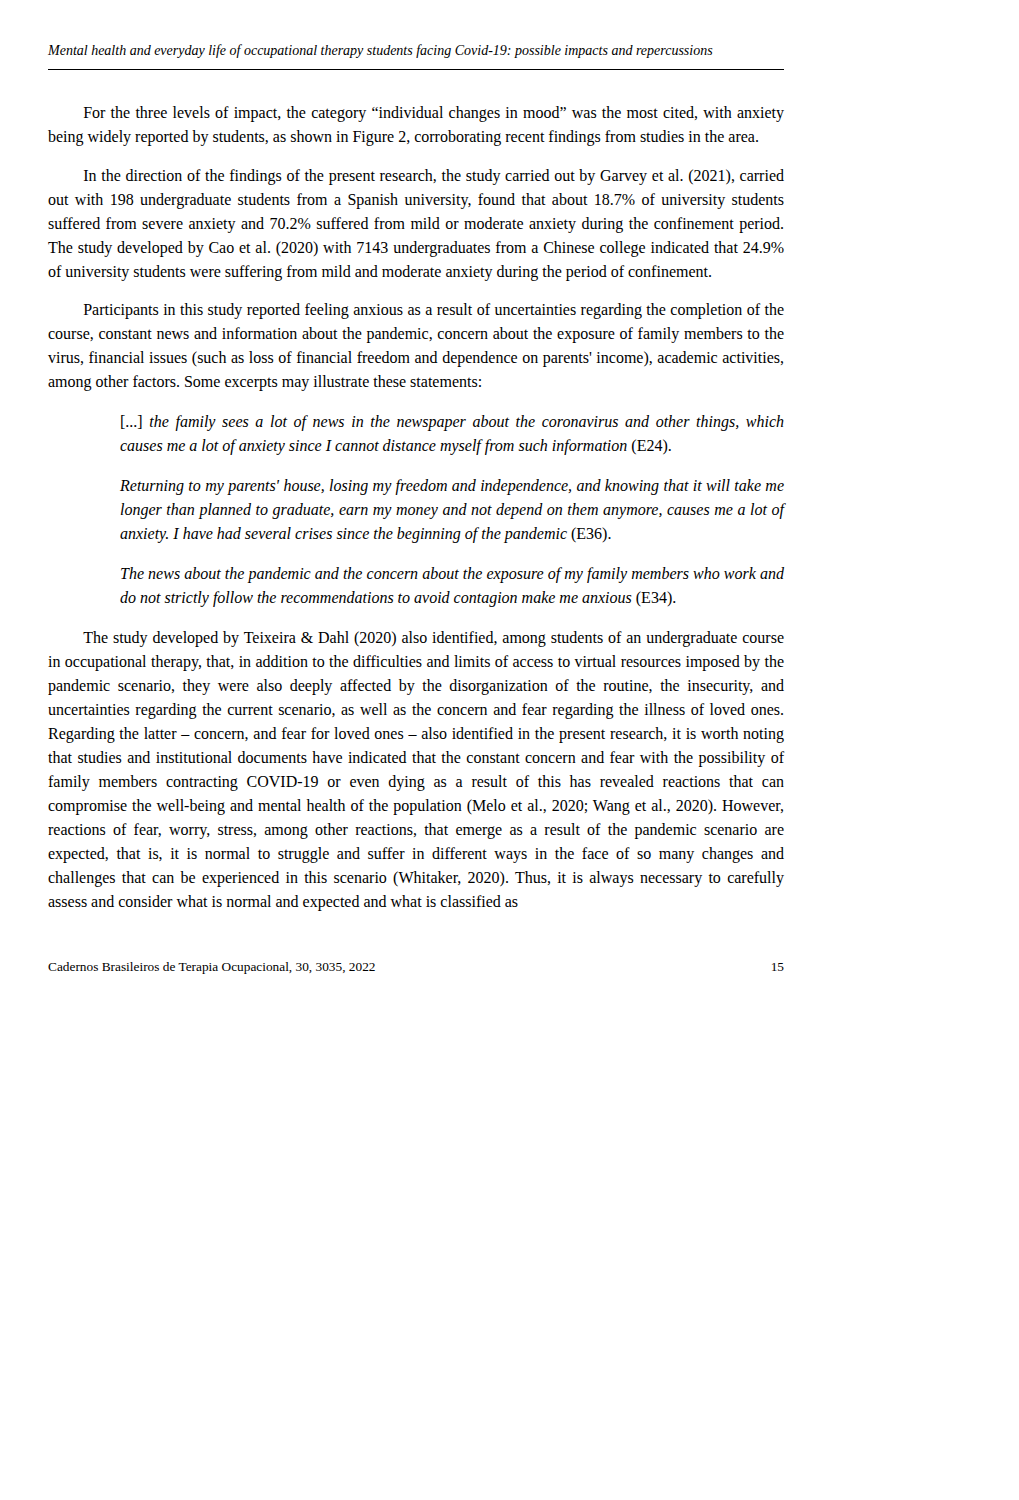Mental health and everyday life of occupational therapy students facing Covid-19: possible impacts and repercussions
For the three levels of impact, the category “individual changes in mood” was the most cited, with anxiety being widely reported by students, as shown in Figure 2, corroborating recent findings from studies in the area.
In the direction of the findings of the present research, the study carried out by Garvey et al. (2021), carried out with 198 undergraduate students from a Spanish university, found that about 18.7% of university students suffered from severe anxiety and 70.2% suffered from mild or moderate anxiety during the confinement period. The study developed by Cao et al. (2020) with 7143 undergraduates from a Chinese college indicated that 24.9% of university students were suffering from mild and moderate anxiety during the period of confinement.
Participants in this study reported feeling anxious as a result of uncertainties regarding the completion of the course, constant news and information about the pandemic, concern about the exposure of family members to the virus, financial issues (such as loss of financial freedom and dependence on parents' income), academic activities, among other factors. Some excerpts may illustrate these statements:
[...] the family sees a lot of news in the newspaper about the coronavirus and other things, which causes me a lot of anxiety since I cannot distance myself from such information (E24).
Returning to my parents' house, losing my freedom and independence, and knowing that it will take me longer than planned to graduate, earn my money and not depend on them anymore, causes me a lot of anxiety. I have had several crises since the beginning of the pandemic (E36).
The news about the pandemic and the concern about the exposure of my family members who work and do not strictly follow the recommendations to avoid contagion make me anxious (E34).
The study developed by Teixeira & Dahl (2020) also identified, among students of an undergraduate course in occupational therapy, that, in addition to the difficulties and limits of access to virtual resources imposed by the pandemic scenario, they were also deeply affected by the disorganization of the routine, the insecurity, and uncertainties regarding the current scenario, as well as the concern and fear regarding the illness of loved ones. Regarding the latter – concern, and fear for loved ones – also identified in the present research, it is worth noting that studies and institutional documents have indicated that the constant concern and fear with the possibility of family members contracting COVID-19 or even dying as a result of this has revealed reactions that can compromise the well-being and mental health of the population (Melo et al., 2020; Wang et al., 2020). However, reactions of fear, worry, stress, among other reactions, that emerge as a result of the pandemic scenario are expected, that is, it is normal to struggle and suffer in different ways in the face of so many changes and challenges that can be experienced in this scenario (Whitaker, 2020). Thus, it is always necessary to carefully assess and consider what is normal and expected and what is classified as
Cadernos Brasileiros de Terapia Ocupacional, 30, 3035, 2022 15